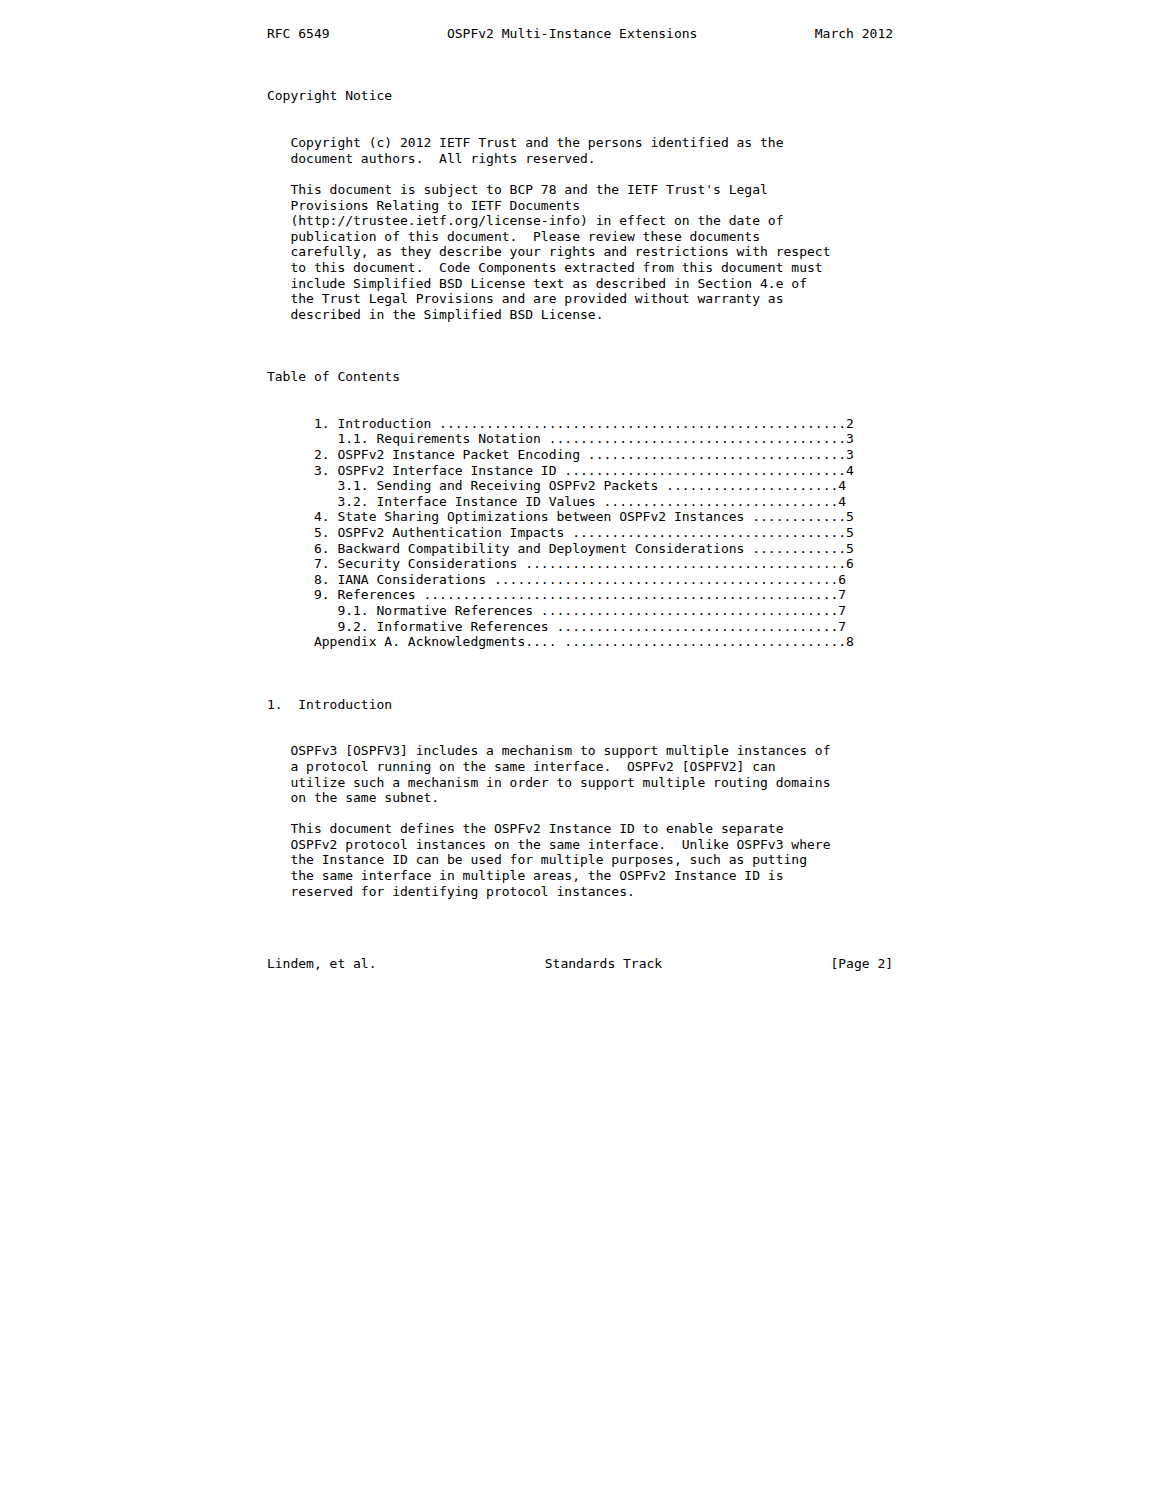RFC 6549 OSPFv2 Multi-Instance Extensions March 2012
Copyright Notice
Copyright (c) 2012 IETF Trust and the persons identified as the document authors. All rights reserved. This document is subject to BCP 78 and the IETF Trust's Legal Provisions Relating to IETF Documents (http://trustee.ietf.org/license-info) in effect on the date of publication of this document. Please review these documents carefully, as they describe your rights and restrictions with respect to this document. Code Components extracted from this document must include Simplified BSD License text as described in Section 4.e of the Trust Legal Provisions and are provided without warranty as described in the Simplified BSD License.
Table of Contents
1. Introduction ....................................................2 1.1. Requirements Notation ......................................3 2. OSPFv2 Instance Packet Encoding .................................3 3. OSPFv2 Interface Instance ID ....................................4 3.1. Sending and Receiving OSPFv2 Packets ......................4 3.2. Interface Instance ID Values ..............................4 4. State Sharing Optimizations between OSPFv2 Instances ............5 5. OSPFv2 Authentication Impacts ...................................5 6. Backward Compatibility and Deployment Considerations ............5 7. Security Considerations .........................................6 8. IANA Considerations ............................................6 9. References .....................................................7 9.1. Normative References ......................................7 9.2. Informative References ....................................7 Appendix A. Acknowledgments.... ....................................8
1. Introduction
OSPFv3 [OSPFV3] includes a mechanism to support multiple instances of a protocol running on the same interface. OSPFv2 [OSPFV2] can utilize such a mechanism in order to support multiple routing domains on the same subnet. This document defines the OSPFv2 Instance ID to enable separate OSPFv2 protocol instances on the same interface. Unlike OSPFv3 where the Instance ID can be used for multiple purposes, such as putting the same interface in multiple areas, the OSPFv2 Instance ID is reserved for identifying protocol instances.
Lindem, et al. Standards Track[Page 2]